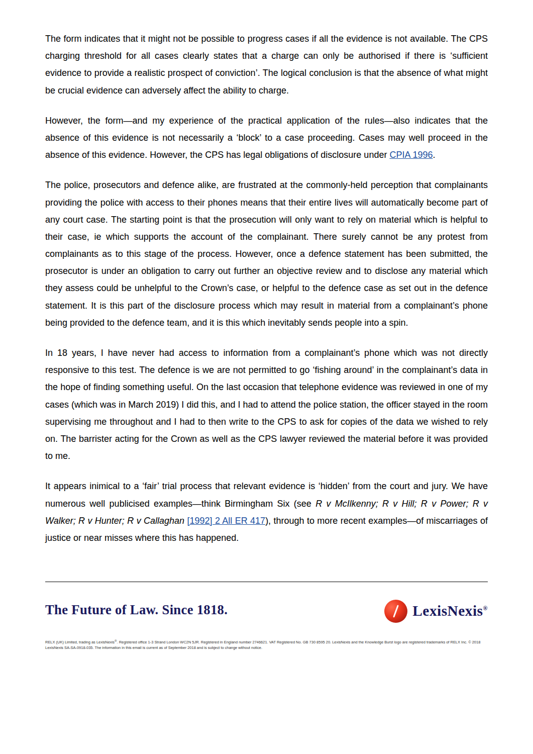The form indicates that it might not be possible to progress cases if all the evidence is not available. The CPS charging threshold for all cases clearly states that a charge can only be authorised if there is ‘sufficient evidence to provide a realistic prospect of conviction’. The logical conclusion is that the absence of what might be crucial evidence can adversely affect the ability to charge.
However, the form—and my experience of the practical application of the rules—also indicates that the absence of this evidence is not necessarily a ‘block’ to a case proceeding. Cases may well proceed in the absence of this evidence. However, the CPS has legal obligations of disclosure under CPIA 1996.
The police, prosecutors and defence alike, are frustrated at the commonly-held perception that complainants providing the police with access to their phones means that their entire lives will automatically become part of any court case. The starting point is that the prosecution will only want to rely on material which is helpful to their case, ie which supports the account of the complainant. There surely cannot be any protest from complainants as to this stage of the process. However, once a defence statement has been submitted, the prosecutor is under an obligation to carry out further an objective review and to disclose any material which they assess could be unhelpful to the Crown’s case, or helpful to the defence case as set out in the defence statement. It is this part of the disclosure process which may result in material from a complainant’s phone being provided to the defence team, and it is this which inevitably sends people into a spin.
In 18 years, I have never had access to information from a complainant’s phone which was not directly responsive to this test. The defence is we are not permitted to go ‘fishing around’ in the complainant’s data in the hope of finding something useful. On the last occasion that telephone evidence was reviewed in one of my cases (which was in March 2019) I did this, and I had to attend the police station, the officer stayed in the room supervising me throughout and I had to then write to the CPS to ask for copies of the data we wished to rely on. The barrister acting for the Crown as well as the CPS lawyer reviewed the material before it was provided to me.
It appears inimical to a ‘fair’ trial process that relevant evidence is ‘hidden’ from the court and jury. We have numerous well publicised examples—think Birmingham Six (see R v McIlkenny; R v Hill; R v Power; R v Walker; R v Hunter; R v Callaghan [1992] 2 All ER 417), through to more recent examples—of miscarriages of justice or near misses where this has happened.
The Future of Law. Since 1818.
LexisNexis®
RELX (UK) Limited, trading as LexisNexis®. Registered office 1-3 Strand London WC2N 5JR. Registered in England number 2746621. VAT Registered No. GB 730 8595 20. LexisNexis and the Knowledge Burst logo are registered trademarks of RELX Inc. © 2018 LexisNexis SA-SA-0918-035. The information in this email is current as of September 2018 and is subject to change without notice.